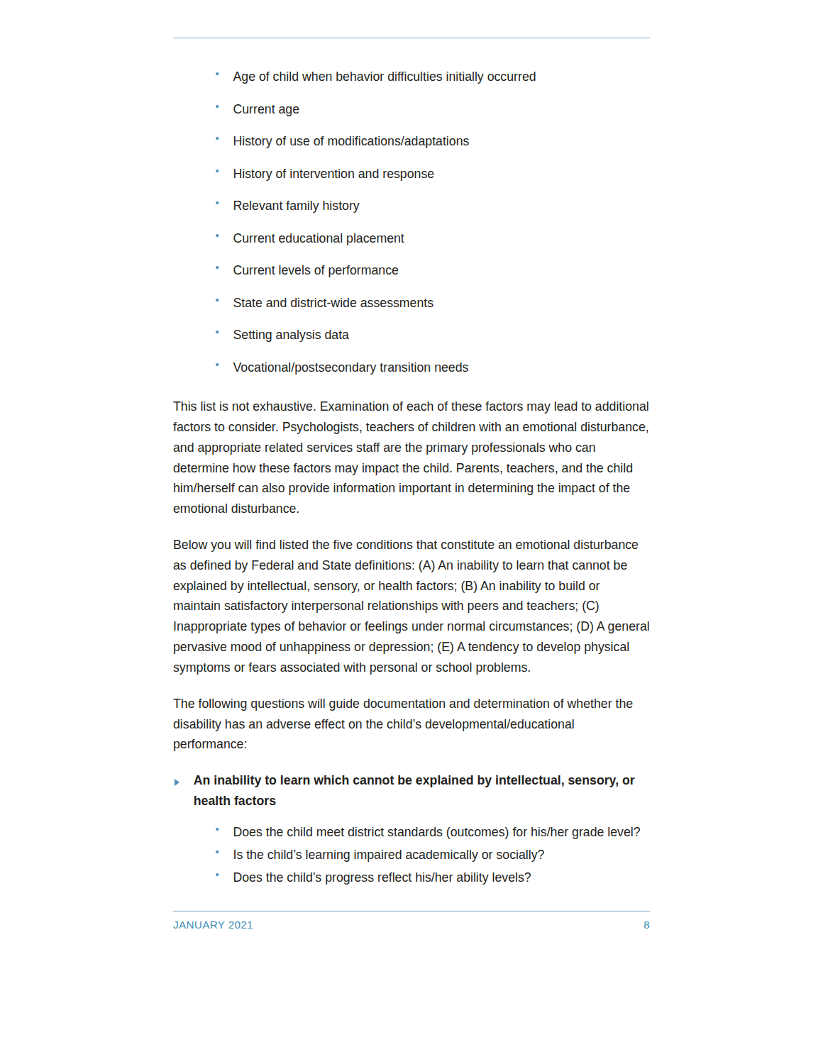Age of child when behavior difficulties initially occurred
Current age
History of use of modifications/adaptations
History of intervention and response
Relevant family history
Current educational placement
Current levels of performance
State and district-wide assessments
Setting analysis data
Vocational/postsecondary transition needs
This list is not exhaustive. Examination of each of these factors may lead to additional factors to consider. Psychologists, teachers of children with an emotional disturbance, and appropriate related services staff are the primary professionals who can determine how these factors may impact the child. Parents, teachers, and the child him/herself can also provide information important in determining the impact of the emotional disturbance.
Below you will find listed the five conditions that constitute an emotional disturbance as defined by Federal and State definitions: (A) An inability to learn that cannot be explained by intellectual, sensory, or health factors; (B) An inability to build or maintain satisfactory interpersonal relationships with peers and teachers; (C) Inappropriate types of behavior or feelings under normal circumstances; (D) A general pervasive mood of unhappiness or depression; (E) A tendency to develop physical symptoms or fears associated with personal or school problems.
The following questions will guide documentation and determination of whether the disability has an adverse effect on the child’s developmental/educational performance:
An inability to learn which cannot be explained by intellectual, sensory, or health factors
Does the child meet district standards (outcomes) for his/her grade level?
Is the child’s learning impaired academically or socially?
Does the child’s progress reflect his/her ability levels?
JANUARY 2021 8